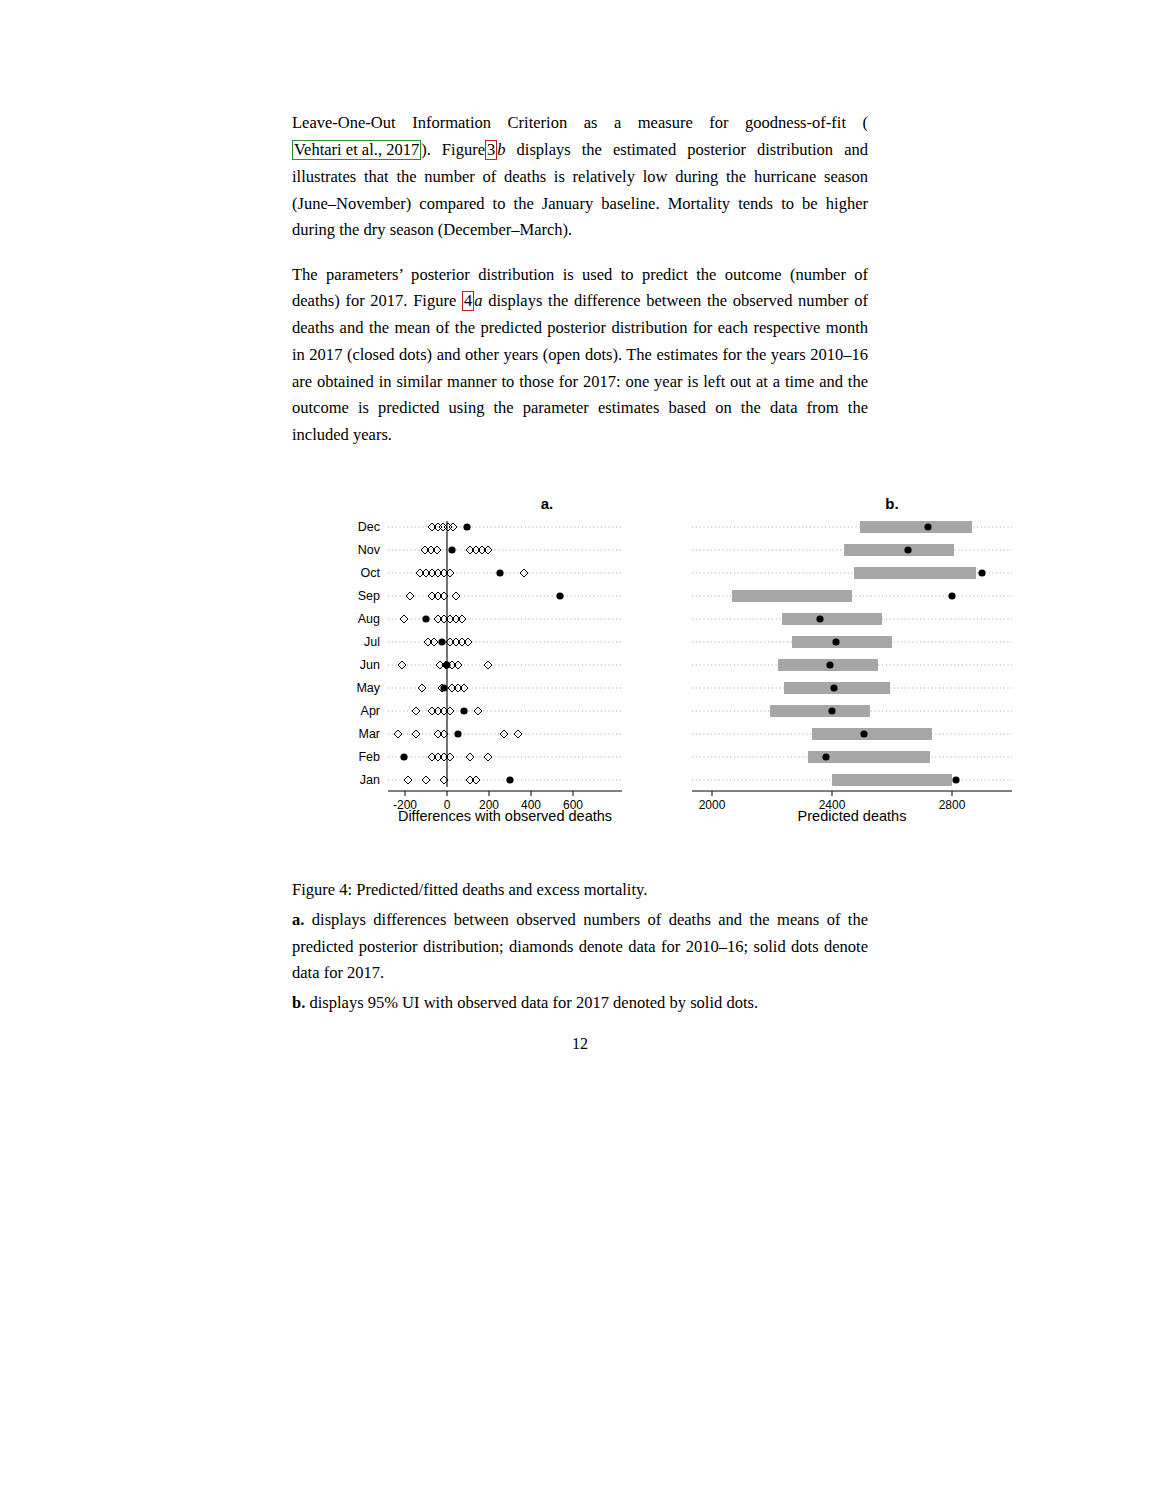Leave-One-Out Information Criterion as a measure for goodness-of-fit (Vehtari et al., 2017). Figure3 b displays the estimated posterior distribution and illustrates that the number of deaths is relatively low during the hurricane season (June–November) compared to the January baseline. Mortality tends to be higher during the dry season (December–March).
The parameters’ posterior distribution is used to predict the outcome (number of deaths) for 2017. Figure 4 a displays the difference between the observed number of deaths and the mean of the predicted posterior distribution for each respective month in 2017 (closed dots) and other years (open dots). The estimates for the years 2010–16 are obtained in similar manner to those for 2017: one year is left out at a time and the outcome is predicted using the parameter estimates based on the data from the included years.
a. b. Dec Nov Oct Sep Aug Jul Jun May Apr Mar Feb Jan -200 0 200 400 600 Differences with observed deaths 2000 2400 2800 Predicted deaths
Figure 4: Predicted/fitted deaths and excess mortality.
a. displays differences between observed numbers of deaths and the means of the predicted posterior distribution; diamonds denote data for 2010–16; solid dots denote data for 2017.
b. displays 95% UI with observed data for 2017 denoted by solid dots.
12